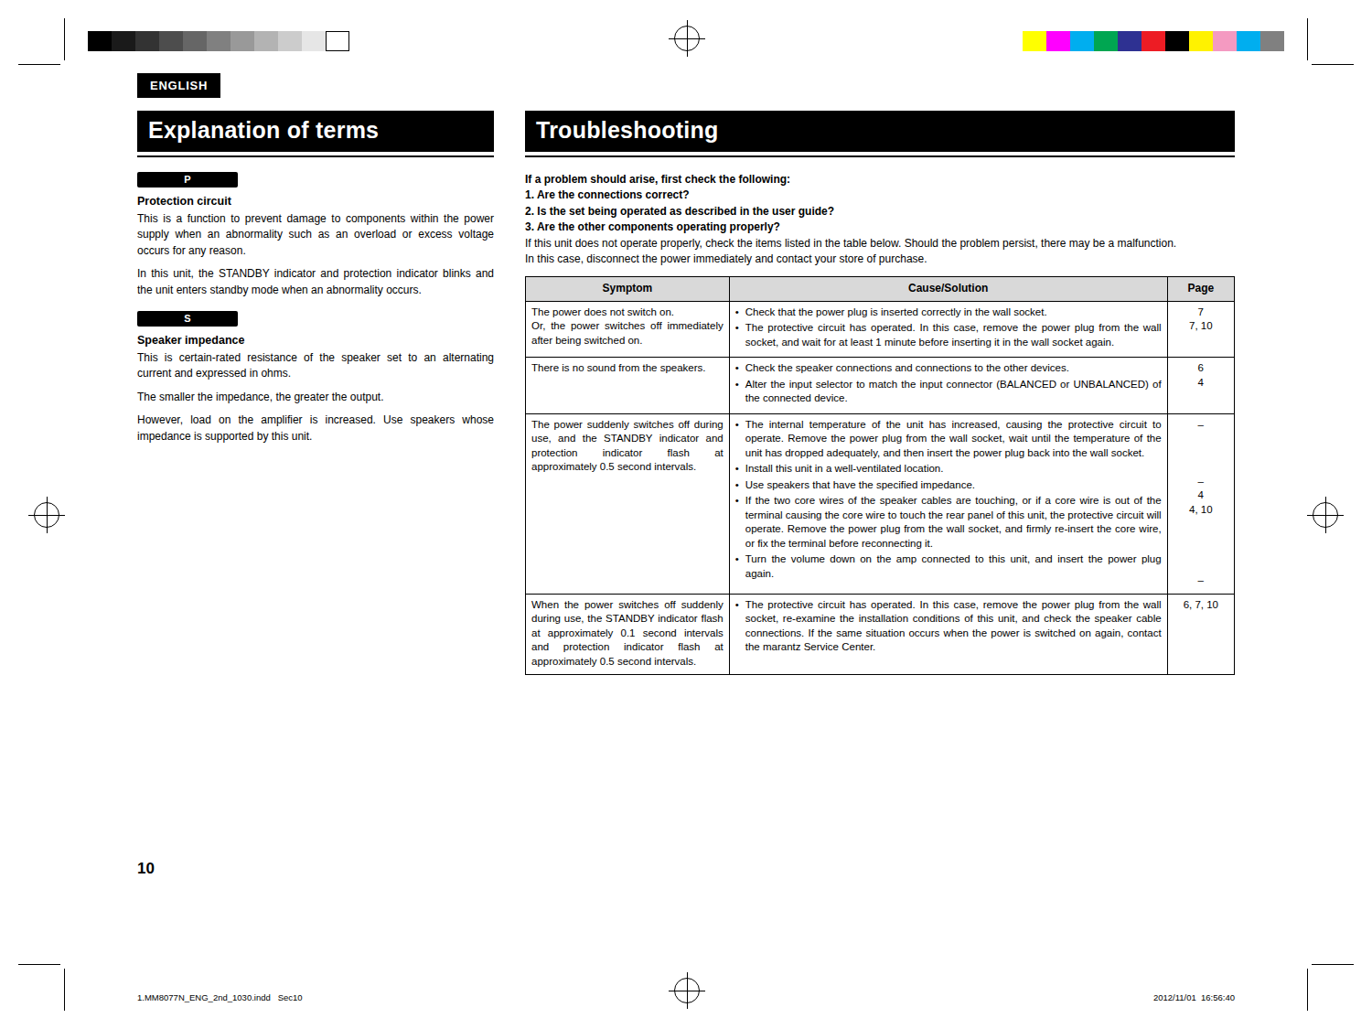ENGLISH
Explanation of terms
P
Protection circuit
This is a function to prevent damage to components within the power supply when an abnormality such as an overload or excess voltage occurs for any reason.
In this unit, the STANDBY indicator and protection indicator blinks and the unit enters standby mode when an abnormality occurs.
S
Speaker impedance
This is certain-rated resistance of the speaker set to an alternating current and expressed in ohms.
The smaller the impedance, the greater the output.
However, load on the amplifier is increased. Use speakers whose impedance is supported by this unit.
Troubleshooting
If a problem should arise, first check the following: 1. Are the connections correct? 2. Is the set being operated as described in the user guide? 3. Are the other components operating properly? If this unit does not operate properly, check the items listed in the table below. Should the problem persist, there may be a malfunction.
In this case, disconnect the power immediately and contact your store of purchase.
| Symptom | Cause/Solution | Page |
| --- | --- | --- |
| The power does not switch on. Or, the power switches off immediately after being switched on. | Check that the power plug is inserted correctly in the wall socket. The protective circuit has operated. In this case, remove the power plug from the wall socket, and wait for at least 1 minute before inserting it in the wall socket again. | 7 7, 10 |
| There is no sound from the speakers. | Check the speaker connections and connections to the other devices. Alter the input selector to match the input connector (BALANCED or UNBALANCED) of the connected device. | 6 4 |
| The power suddenly switches off during use, and the STANDBY indicator and protection indicator flash at approximately 0.5 second intervals. | The internal temperature of the unit has increased, causing the protective circuit to operate. Remove the power plug from the wall socket, wait until the temperature of the unit has dropped adequately, and then insert the power plug back into the wall socket. Install this unit in a well-ventilated location. Use speakers that have the specified impedance. If the two core wires of the speaker cables are touching, or if a core wire is out of the terminal causing the core wire to touch the rear panel of this unit, the protective circuit will operate. Remove the power plug from the wall socket, and firmly re-insert the core wire, or fix the terminal before reconnecting it. Turn the volume down on the amp connected to this unit, and insert the power plug again. | – – 4 4, 10 – |
| When the power switches off suddenly during use, the STANDBY indicator flash at approximately 0.1 second intervals and protection indicator flash at approximately 0.5 second intervals. | The protective circuit has operated. In this case, remove the power plug from the wall socket, re-examine the installation conditions of this unit, and check the speaker cable connections. If the same situation occurs when the power is switched on again, contact the marantz Service Center. | 6, 7, 10 |
10
1.MM8077N_ENG_2nd_1030.indd Sec10
2012/11/01 16:56:40